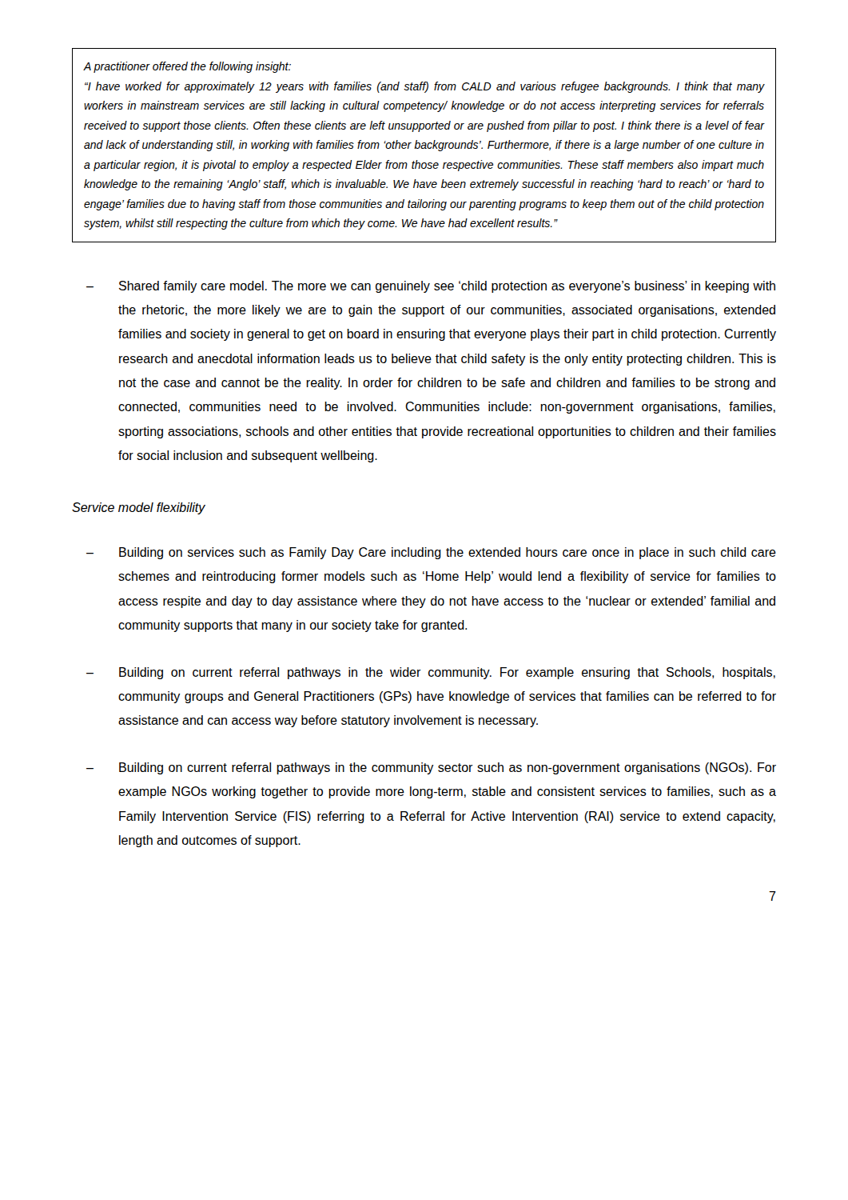A practitioner offered the following insight:
“I have worked for approximately 12 years with families (and staff) from CALD and various refugee backgrounds. I think that many workers in mainstream services are still lacking in cultural competency/ knowledge or do not access interpreting services for referrals received to support those clients. Often these clients are left unsupported or are pushed from pillar to post. I think there is a level of fear and lack of understanding still, in working with families from ‘other backgrounds’. Furthermore, if there is a large number of one culture in a particular region, it is pivotal to employ a respected Elder from those respective communities. These staff members also impart much knowledge to the remaining ‘Anglo’ staff, which is invaluable. We have been extremely successful in reaching ‘hard to reach’ or ‘hard to engage’ families due to having staff from those communities and tailoring our parenting programs to keep them out of the child protection system, whilst still respecting the culture from which they come. We have had excellent results.”
Shared family care model. The more we can genuinely see ‘child protection as everyone’s business’ in keeping with the rhetoric, the more likely we are to gain the support of our communities, associated organisations, extended families and society in general to get on board in ensuring that everyone plays their part in child protection. Currently research and anecdotal information leads us to believe that child safety is the only entity protecting children. This is not the case and cannot be the reality. In order for children to be safe and children and families to be strong and connected, communities need to be involved. Communities include: non-government organisations, families, sporting associations, schools and other entities that provide recreational opportunities to children and their families for social inclusion and subsequent wellbeing.
Service model flexibility
Building on services such as Family Day Care including the extended hours care once in place in such child care schemes and reintroducing former models such as ‘Home Help’ would lend a flexibility of service for families to access respite and day to day assistance where they do not have access to the ‘nuclear or extended’ familial and community supports that many in our society take for granted.
Building on current referral pathways in the wider community. For example ensuring that Schools, hospitals, community groups and General Practitioners (GPs) have knowledge of services that families can be referred to for assistance and can access way before statutory involvement is necessary.
Building on current referral pathways in the community sector such as non-government organisations (NGOs). For example NGOs working together to provide more long-term, stable and consistent services to families, such as a Family Intervention Service (FIS) referring to a Referral for Active Intervention (RAI) service to extend capacity, length and outcomes of support.
7